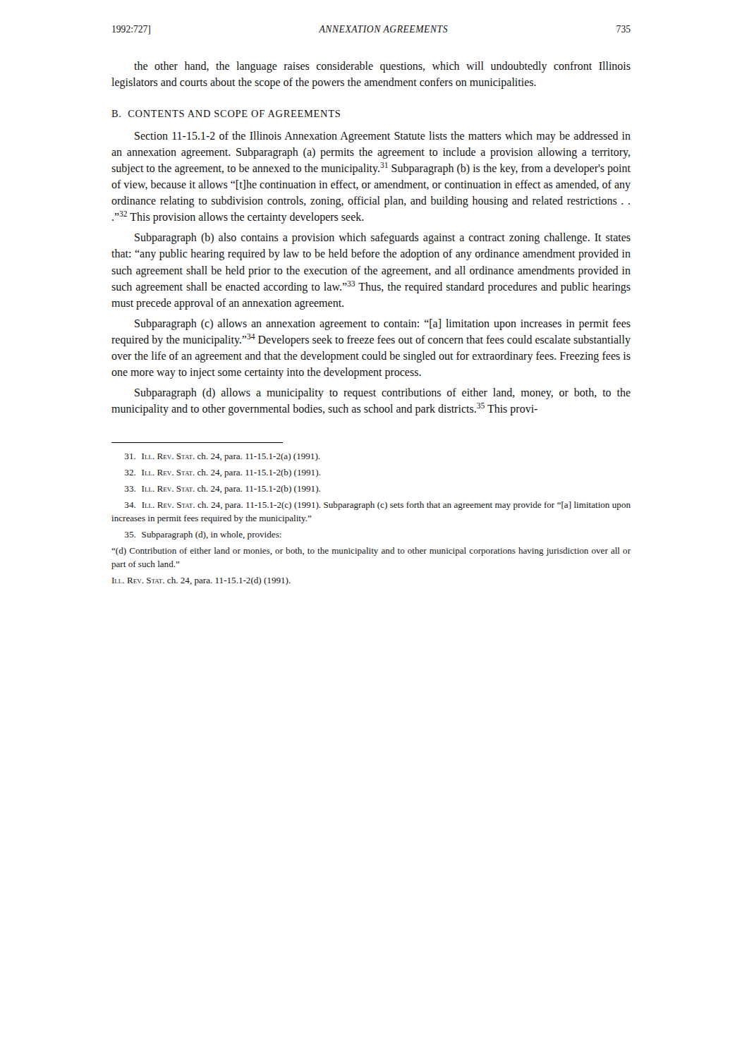1992:727] Annexation Agreements 735
the other hand, the language raises considerable questions, which will undoubtedly confront Illinois legislators and courts about the scope of the powers the amendment confers on municipalities.
B. Contents and Scope of Agreements
Section 11-15.1-2 of the Illinois Annexation Agreement Statute lists the matters which may be addressed in an annexation agreement. Subparagraph (a) permits the agreement to include a provision allowing a territory, subject to the agreement, to be annexed to the municipality.31 Subparagraph (b) is the key, from a developer's point of view, because it allows “[t]he continuation in effect, or amendment, or continuation in effect as amended, of any ordinance relating to subdivision controls, zoning, official plan, and building housing and related restrictions . . .”32 This provision allows the certainty developers seek.
Subparagraph (b) also contains a provision which safeguards against a contract zoning challenge. It states that: “any public hearing required by law to be held before the adoption of any ordinance amendment provided in such agreement shall be held prior to the execution of the agreement, and all ordinance amendments provided in such agreement shall be enacted according to law.”33 Thus, the required standard procedures and public hearings must precede approval of an annexation agreement.
Subparagraph (c) allows an annexation agreement to contain: “[a] limitation upon increases in permit fees required by the municipality.”34 Developers seek to freeze fees out of concern that fees could escalate substantially over the life of an agreement and that the development could be singled out for extraordinary fees. Freezing fees is one more way to inject some certainty into the development process.
Subparagraph (d) allows a municipality to request contributions of either land, money, or both, to the municipality and to other governmental bodies, such as school and park districts.35 This provi-
31. Ill. Rev. Stat. ch. 24, para. 11-15.1-2(a) (1991).
32. Ill. Rev. Stat. ch. 24, para. 11-15.1-2(b) (1991).
33. Ill. Rev. Stat. ch. 24, para. 11-15.1-2(b) (1991).
34. Ill. Rev. Stat. ch. 24, para. 11-15.1-2(c) (1991). Subparagraph (c) sets forth that an agreement may provide for “[a] limitation upon increases in permit fees required by the municipality.”
35. Subparagraph (d), in whole, provides:
“(d) Contribution of either land or monies, or both, to the municipality and to other municipal corporations having jurisdiction over all or part of such land.”
Ill. Rev. Stat. ch. 24, para. 11-15.1-2(d) (1991).